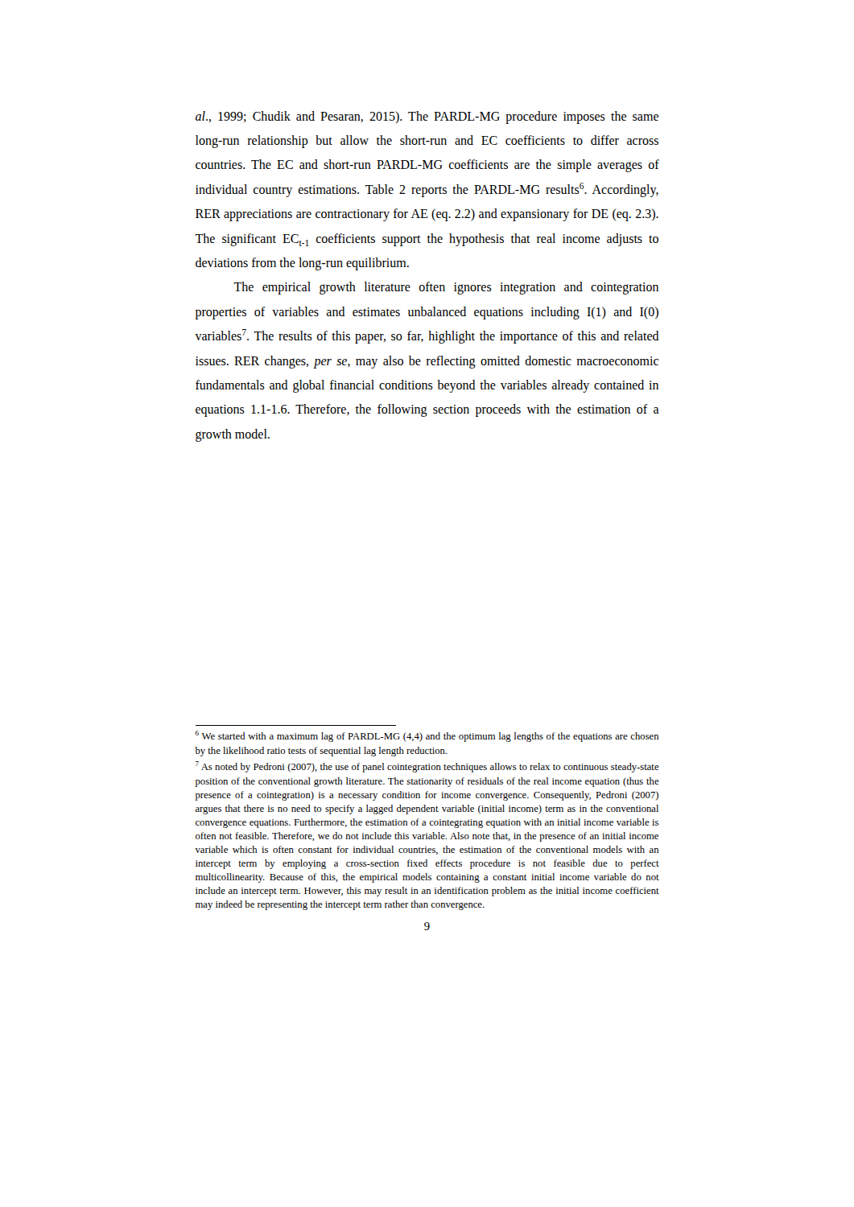al., 1999; Chudik and Pesaran, 2015). The PARDL-MG procedure imposes the same long-run relationship but allow the short-run and EC coefficients to differ across countries. The EC and short-run PARDL-MG coefficients are the simple averages of individual country estimations. Table 2 reports the PARDL-MG results6. Accordingly, RER appreciations are contractionary for AE (eq. 2.2) and expansionary for DE (eq. 2.3). The significant ECt-1 coefficients support the hypothesis that real income adjusts to deviations from the long-run equilibrium.
The empirical growth literature often ignores integration and cointegration properties of variables and estimates unbalanced equations including I(1) and I(0) variables7. The results of this paper, so far, highlight the importance of this and related issues. RER changes, per se, may also be reflecting omitted domestic macroeconomic fundamentals and global financial conditions beyond the variables already contained in equations 1.1-1.6. Therefore, the following section proceeds with the estimation of a growth model.
6 We started with a maximum lag of PARDL-MG (4,4) and the optimum lag lengths of the equations are chosen by the likelihood ratio tests of sequential lag length reduction.
7 As noted by Pedroni (2007), the use of panel cointegration techniques allows to relax to continuous steady-state position of the conventional growth literature. The stationarity of residuals of the real income equation (thus the presence of a cointegration) is a necessary condition for income convergence. Consequently, Pedroni (2007) argues that there is no need to specify a lagged dependent variable (initial income) term as in the conventional convergence equations. Furthermore, the estimation of a cointegrating equation with an initial income variable is often not feasible. Therefore, we do not include this variable. Also note that, in the presence of an initial income variable which is often constant for individual countries, the estimation of the conventional models with an intercept term by employing a cross-section fixed effects procedure is not feasible due to perfect multicollinearity. Because of this, the empirical models containing a constant initial income variable do not include an intercept term. However, this may result in an identification problem as the initial income coefficient may indeed be representing the intercept term rather than convergence.
9